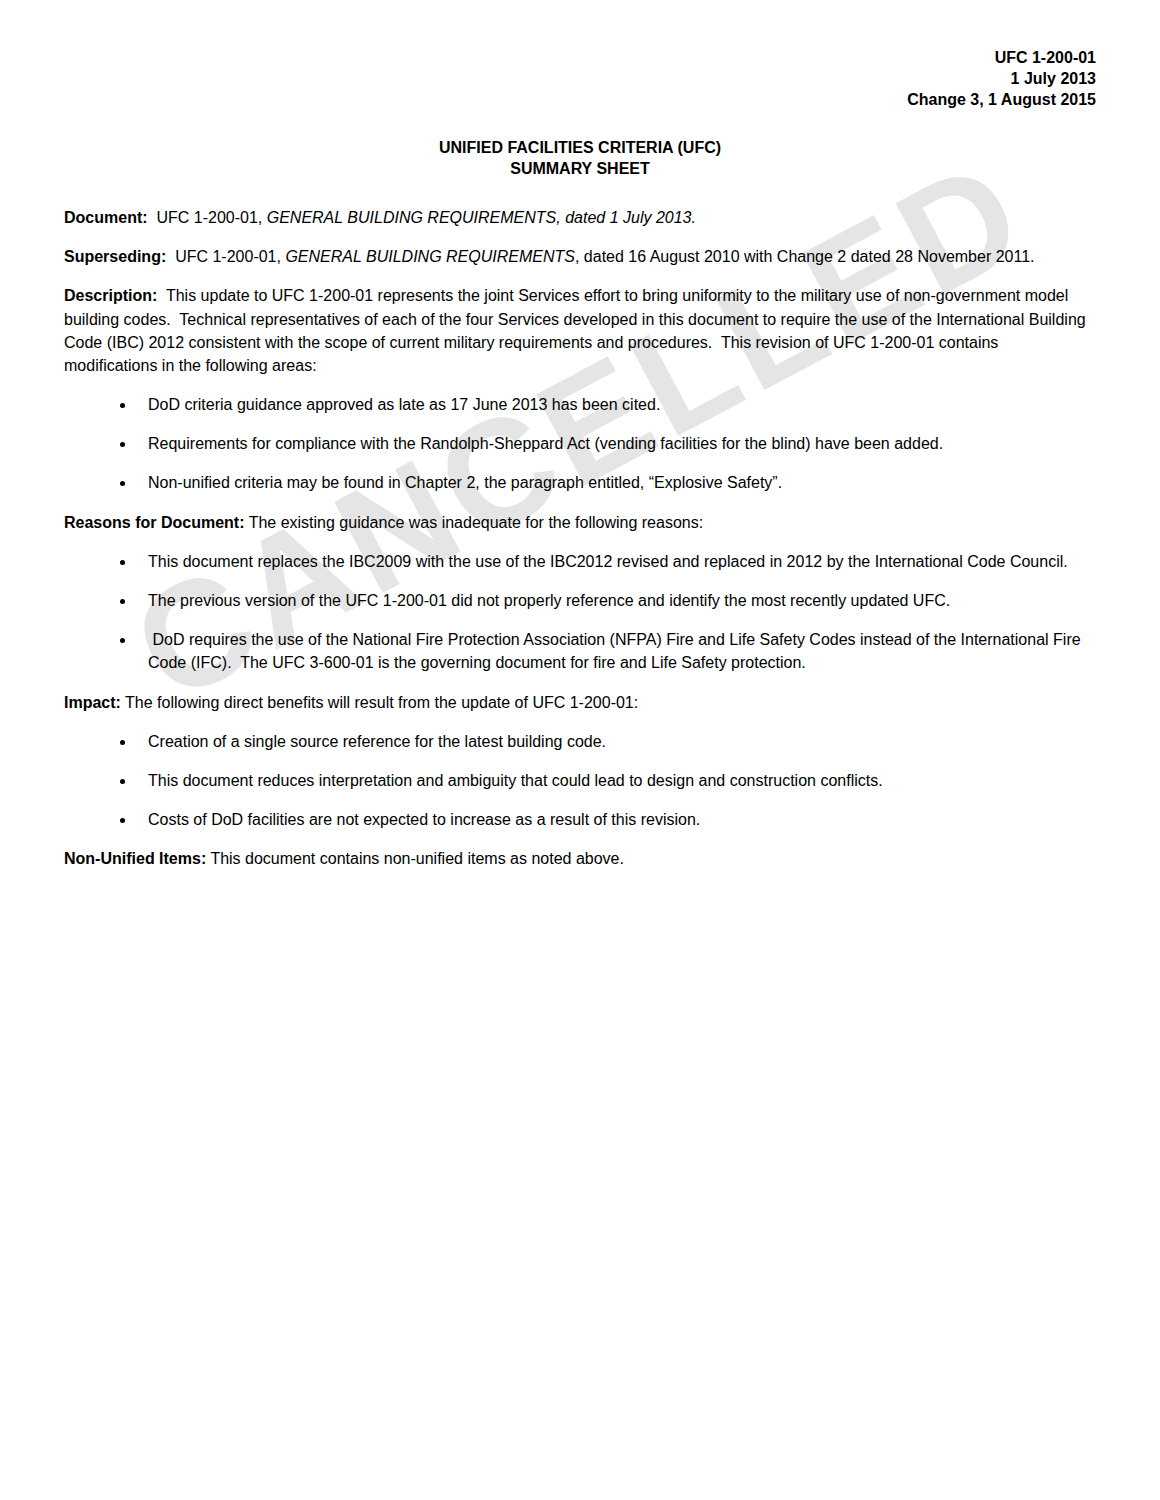CANCELLED
UFC 1-200-01
1 July 2013
Change 3, 1 August 2015
UNIFIED FACILITIES CRITERIA (UFC)
SUMMARY SHEET
Document: UFC 1-200-01, GENERAL BUILDING REQUIREMENTS, dated 1 July 2013.
Superseding: UFC 1-200-01, GENERAL BUILDING REQUIREMENTS, dated 16 August 2010 with Change 2 dated 28 November 2011.
Description: This update to UFC 1-200-01 represents the joint Services effort to bring uniformity to the military use of non-government model building codes. Technical representatives of each of the four Services developed in this document to require the use of the International Building Code (IBC) 2012 consistent with the scope of current military requirements and procedures. This revision of UFC 1-200-01 contains modifications in the following areas:
DoD criteria guidance approved as late as 17 June 2013 has been cited.
Requirements for compliance with the Randolph-Sheppard Act (vending facilities for the blind) have been added.
Non-unified criteria may be found in Chapter 2, the paragraph entitled, “Explosive Safety”.
Reasons for Document: The existing guidance was inadequate for the following reasons:
This document replaces the IBC2009 with the use of the IBC2012 revised and replaced in 2012 by the International Code Council.
The previous version of the UFC 1-200-01 did not properly reference and identify the most recently updated UFC.
DoD requires the use of the National Fire Protection Association (NFPA) Fire and Life Safety Codes instead of the International Fire Code (IFC). The UFC 3-600-01 is the governing document for fire and Life Safety protection.
Impact: The following direct benefits will result from the update of UFC 1-200-01:
Creation of a single source reference for the latest building code.
This document reduces interpretation and ambiguity that could lead to design and construction conflicts.
Costs of DoD facilities are not expected to increase as a result of this revision.
Non-Unified Items: This document contains non-unified items as noted above.